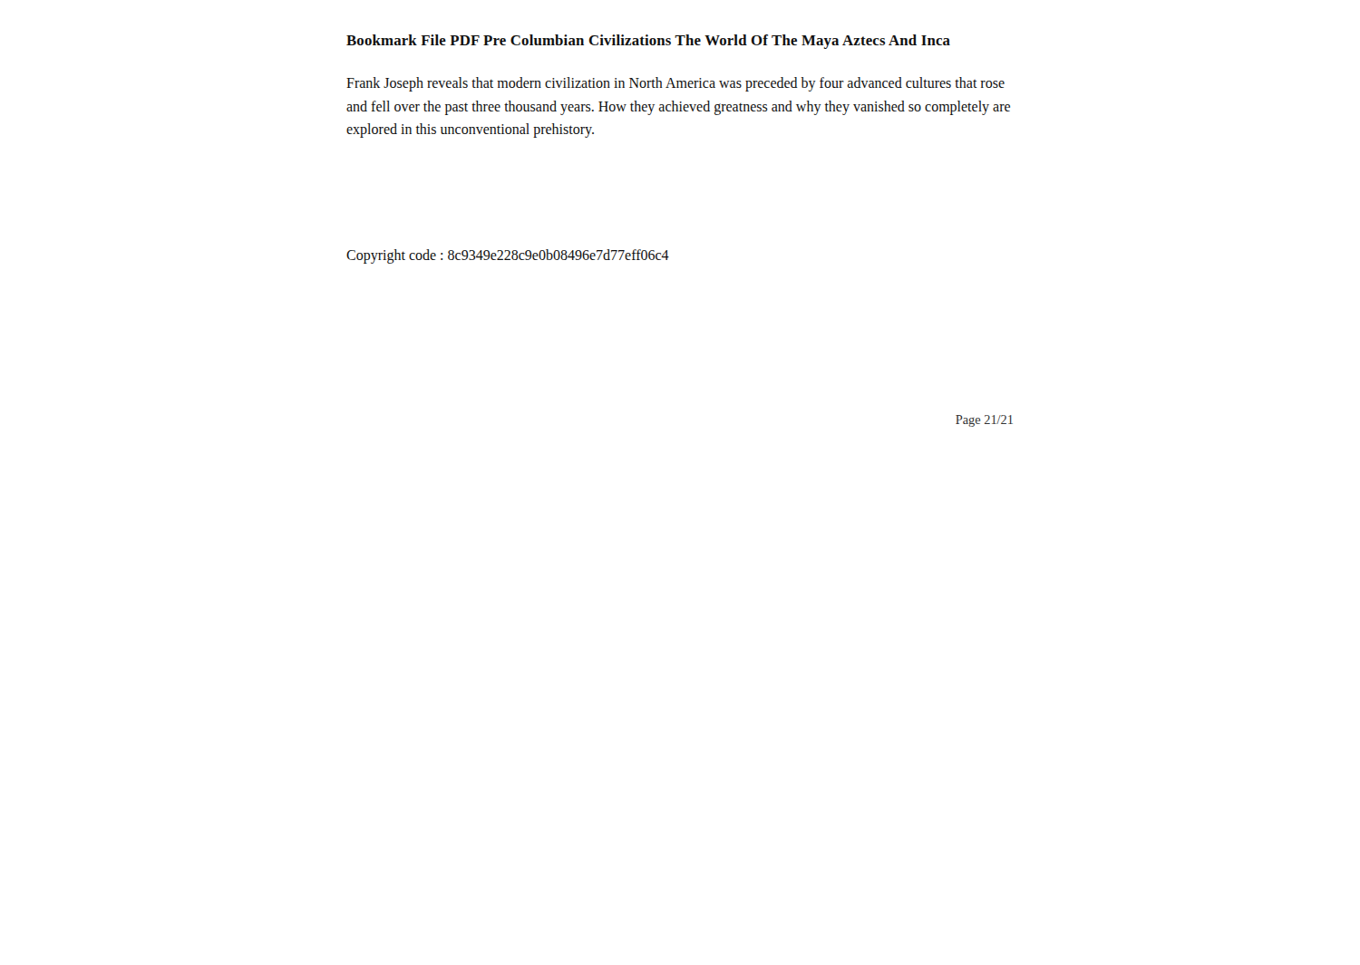Bookmark File PDF Pre Columbian Civilizations The World Of The Maya Aztecs And Inca
Frank Joseph reveals that modern civilization in North America was preceded by four advanced cultures that rose and fell over the past three thousand years. How they achieved greatness and why they vanished so completely are explored in this unconventional prehistory.
Copyright code : 8c9349e228c9e0b08496e7d77eff06c4
Page 21/21